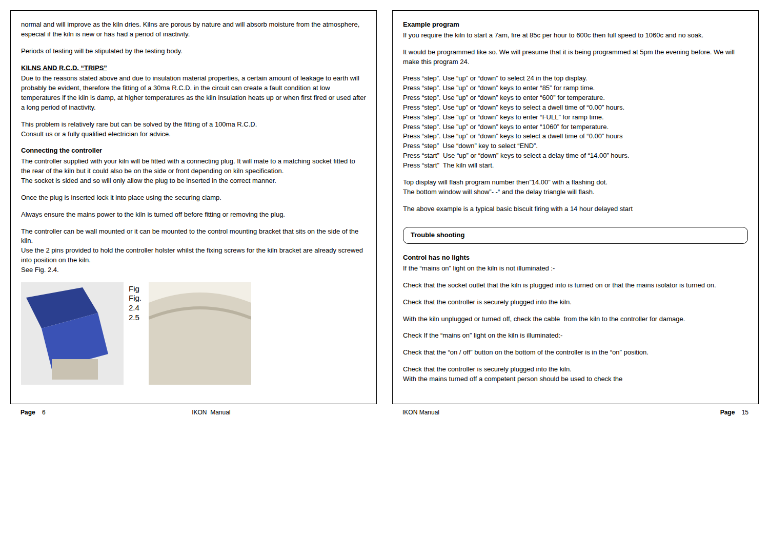normal and will improve as the kiln dries. Kilns are porous by nature and will absorb moisture from the atmosphere, especial if the kiln is new or has had a period of inactivity.
Periods of testing will be stipulated by the testing body.
KILNS AND R.C.D. “TRIPS”
Due to the reasons stated above and due to insulation material properties, a certain amount of leakage to earth will probably be evident, therefore the fitting of a 30ma R.C.D. in the circuit can create a fault condition at low temperatures if the kiln is damp, at higher temperatures as the kiln insulation heats up or when first fired or used after a long period of inactivity.
This problem is relatively rare but can be solved by the fitting of a 100ma R.C.D.
Consult us or a fully qualified electrician for advice.
Connecting the controller
The controller supplied with your kiln will be fitted with a connecting plug. It will mate to a matching socket fitted to the rear of the kiln but it could also be on the side or front depending on kiln specification.
The socket is sided and so will only allow the plug to be inserted in the correct manner.
Once the plug is inserted lock it into place using the securing clamp.
Always ensure the mains power to the kiln is turned off before fitting or removing the plug.
The controller can be wall mounted or it can be mounted to the control mounting bracket that sits on the side of the kiln.
Use the 2 pins provided to hold the controller holster whilst the fixing screws for the kiln bracket are already screwed into position on the kiln.
See Fig. 2.4.
Fig Fig. 2.4 2.5
Page 6 IKON Manual
Example program
If you require the kiln to start a 7am, fire at 85c per hour to 600c then full speed to 1060c and no soak.
It would be programmed like so. We will presume that it is being programmed at 5pm the evening before. We will make this program 24.
Press “step”. Use “up” or “down” to select 24 in the top display.
Press “step”. Use ”up” or “down” keys to enter “85” for ramp time.
Press “step”. Use ”up” or “down” keys to enter “600” for temperature.
Press “step”. Use “up” or “down” keys to select a dwell time of “0.00” hours.
Press “step”. Use ”up” or “down” keys to enter “FULL” for ramp time.
Press “step”. Use ”up” or “down” keys to enter “1060” for temperature.
Press “step”. Use “up” or “down” keys to select a dwell time of “0.00” hours
Press “step” Use “down” key to select “END”.
Press “start” Use “up” or “down” keys to select a delay time of “14.00” hours.
Press “start” The kiln will start.
Top display will flash program number then”14.00” with a flashing dot.
The bottom window will show”- -“ and the delay triangle will flash.
The above example is a typical basic biscuit firing with a 14 hour delayed start
Trouble shooting
Control has no lights
If the “mains on” light on the kiln is not illuminated :-
Check that the socket outlet that the kiln is plugged into is turned on or that the mains isolator is turned on.
Check that the controller is securely plugged into the kiln.
With the kiln unplugged or turned off, check the cable from the kiln to the controller for damage.
Check If the “mains on” light on the kiln is illuminated:-
Check that the “on / off” button on the bottom of the controller is in the “on” position.
Check that the controller is securely plugged into the kiln.
With the mains turned off a competent person should be used to check the
IKON Manual Page 15